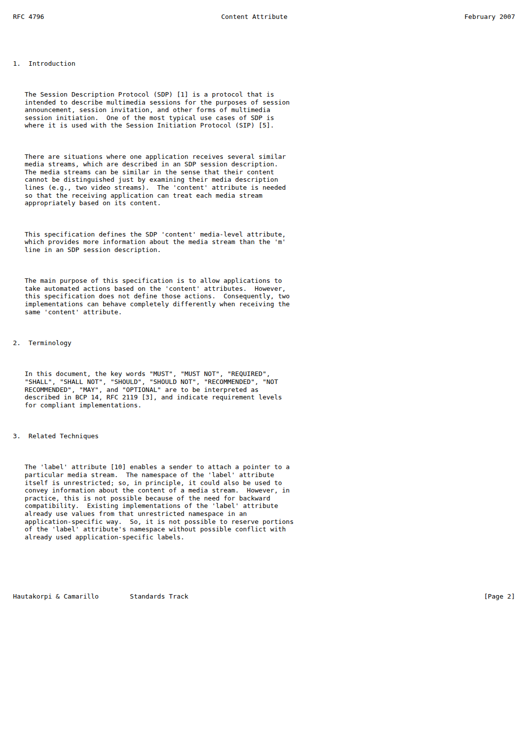RFC 4796 Content Attribute February 2007
1. Introduction
The Session Description Protocol (SDP) [1] is a protocol that is intended to describe multimedia sessions for the purposes of session announcement, session invitation, and other forms of multimedia session initiation. One of the most typical use cases of SDP is where it is used with the Session Initiation Protocol (SIP) [5].
There are situations where one application receives several similar media streams, which are described in an SDP session description. The media streams can be similar in the sense that their content cannot be distinguished just by examining their media description lines (e.g., two video streams). The 'content' attribute is needed so that the receiving application can treat each media stream appropriately based on its content.
This specification defines the SDP 'content' media-level attribute, which provides more information about the media stream than the 'm' line in an SDP session description.
The main purpose of this specification is to allow applications to take automated actions based on the 'content' attributes. However, this specification does not define those actions. Consequently, two implementations can behave completely differently when receiving the same 'content' attribute.
2. Terminology
In this document, the key words "MUST", "MUST NOT", "REQUIRED", "SHALL", "SHALL NOT", "SHOULD", "SHOULD NOT", "RECOMMENDED", "NOT RECOMMENDED", "MAY", and "OPTIONAL" are to be interpreted as described in BCP 14, RFC 2119 [3], and indicate requirement levels for compliant implementations.
3. Related Techniques
The 'label' attribute [10] enables a sender to attach a pointer to a particular media stream. The namespace of the 'label' attribute itself is unrestricted; so, in principle, it could also be used to convey information about the content of a media stream. However, in practice, this is not possible because of the need for backward compatibility. Existing implementations of the 'label' attribute already use values from that unrestricted namespace in an application-specific way. So, it is not possible to reserve portions of the 'label' attribute's namespace without possible conflict with already used application-specific labels.
Hautakorpi & Camarillo Standards Track[Page 2]